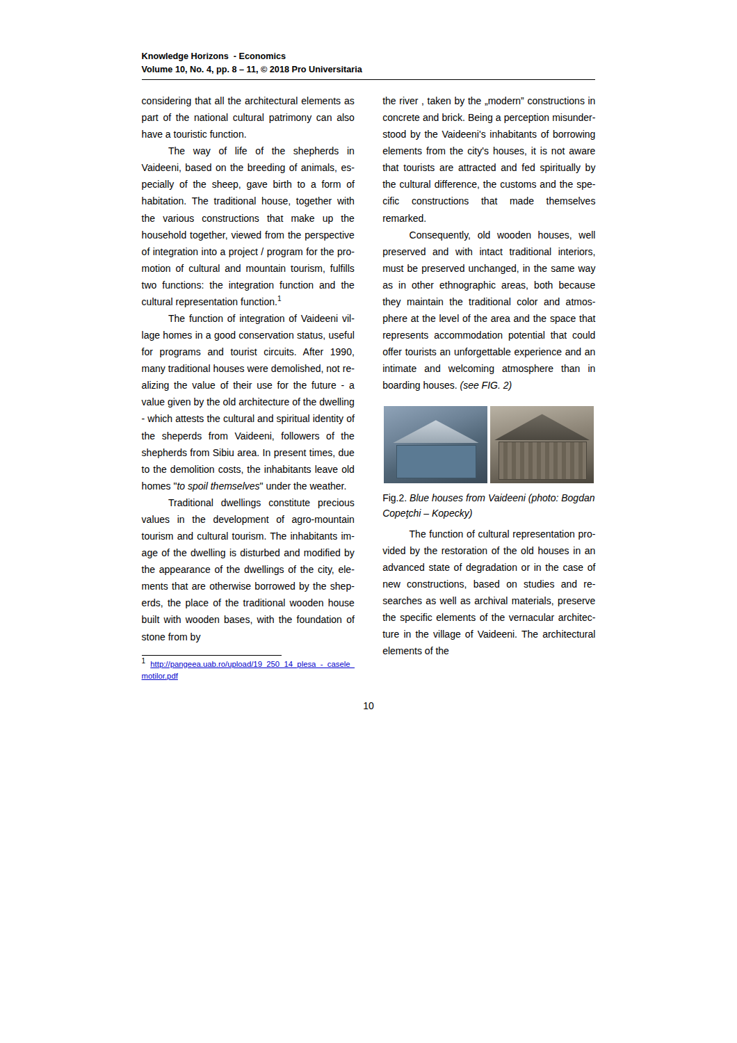Knowledge Horizons - Economics
Volume 10, No. 4, pp. 8 – 11, © 2018 Pro Universitaria
considering that all the architectural elements as part of the national cultural patrimony can also have a touristic function.
The way of life of the shepherds in Vaideeni, based on the breeding of animals, especially of the sheep, gave birth to a form of habitation. The traditional house, together with the various constructions that make up the household together, viewed from the perspective of integration into a project / program for the promotion of cultural and mountain tourism, fulfills two functions: the integration function and the cultural representation function.1
The function of integration of Vaideeni village homes in a good conservation status, useful for programs and tourist circuits. After 1990, many traditional houses were demolished, not realizing the value of their use for the future - a value given by the old architecture of the dwelling - which attests the cultural and spiritual identity of the sheperds from Vaideeni, followers of the shepherds from Sibiu area. In present times, due to the demolition costs, the inhabitants leave old homes "to spoil themselves" under the weather.
Traditional dwellings constitute precious values in the development of agro-mountain tourism and cultural tourism. The inhabitants image of the dwelling is disturbed and modified by the appearance of the dwellings of the city, elements that are otherwise borrowed by the sheperds, the place of the traditional wooden house built with wooden bases, with the foundation of stone from by
1 http://pangeea.uab.ro/upload/19_250_14_plesa_-_casele_motilor.pdf
the river , taken by the „modern” constructions in concrete and brick. Being a perception misunderstood by the Vaideeni's inhabitants of borrowing elements from the city's houses, it is not aware that tourists are attracted and fed spiritually by the cultural difference, the customs and the specific constructions that made themselves remarked.
Consequently, old wooden houses, well preserved and with intact traditional interiors, must be preserved unchanged, in the same way as in other ethnographic areas, both because they maintain the traditional color and atmosphere at the level of the area and the space that represents accommodation potential that could offer tourists an unforgettable experience and an intimate and welcoming atmosphere than in boarding houses. (see FIG. 2)
Fig.2. Blue houses from Vaideeni (photo: Bogdan Copeţchi – Kopecky)
The function of cultural representation provided by the restoration of the old houses in an advanced state of degradation or in the case of new constructions, based on studies and researches as well as archival materials, preserve the specific elements of the vernacular architecture in the village of Vaideeni. The architectural elements of the
10